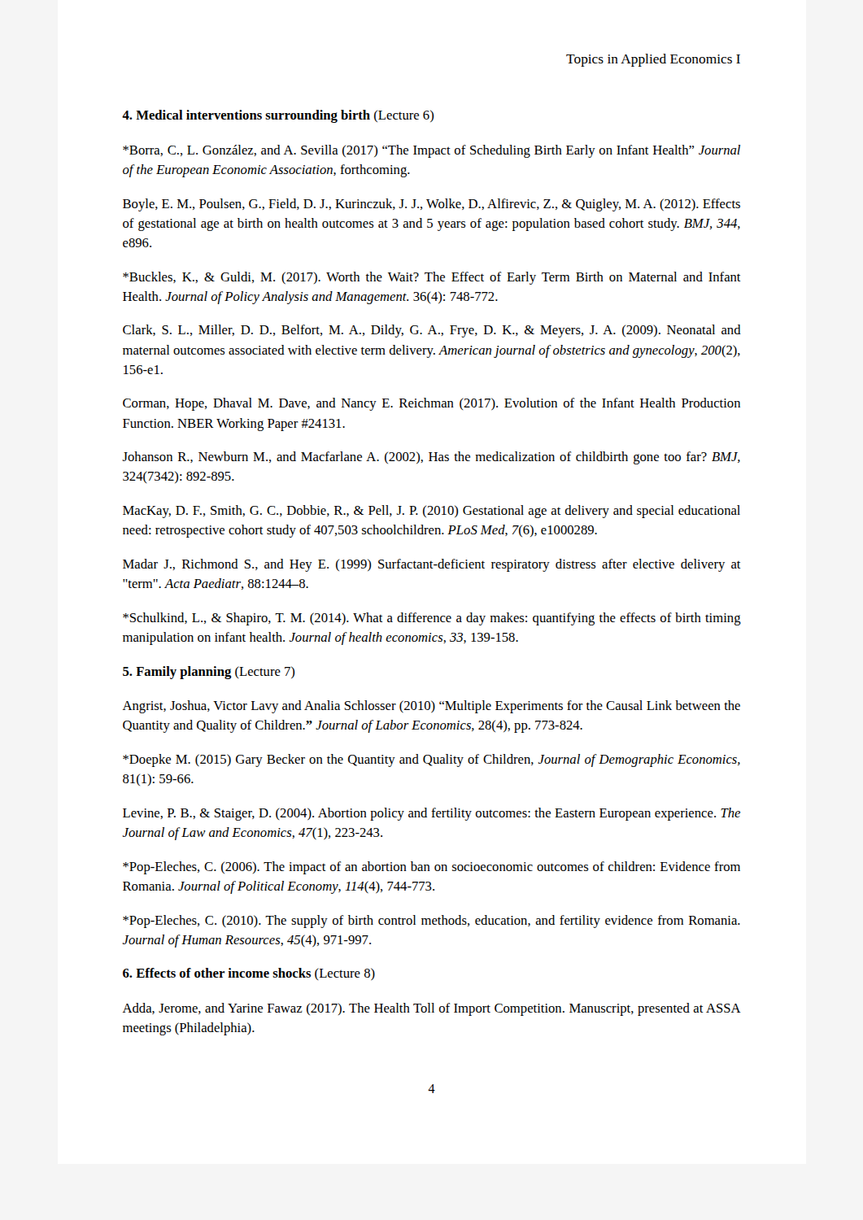Topics in Applied Economics I
4. Medical interventions surrounding birth (Lecture 6)
*Borra, C., L. González, and A. Sevilla (2017) “The Impact of Scheduling Birth Early on Infant Health” Journal of the European Economic Association, forthcoming.
Boyle, E. M., Poulsen, G., Field, D. J., Kurinczuk, J. J., Wolke, D., Alfirevic, Z., & Quigley, M. A. (2012). Effects of gestational age at birth on health outcomes at 3 and 5 years of age: population based cohort study. BMJ, 344, e896.
*Buckles, K., & Guldi, M. (2017). Worth the Wait? The Effect of Early Term Birth on Maternal and Infant Health. Journal of Policy Analysis and Management. 36(4): 748-772.
Clark, S. L., Miller, D. D., Belfort, M. A., Dildy, G. A., Frye, D. K., & Meyers, J. A. (2009). Neonatal and maternal outcomes associated with elective term delivery. American journal of obstetrics and gynecology, 200(2), 156-e1.
Corman, Hope, Dhaval M. Dave, and Nancy E. Reichman (2017). Evolution of the Infant Health Production Function. NBER Working Paper #24131.
Johanson R., Newburn M., and Macfarlane A. (2002), Has the medicalization of childbirth gone too far? BMJ, 324(7342): 892-895.
MacKay, D. F., Smith, G. C., Dobbie, R., & Pell, J. P. (2010) Gestational age at delivery and special educational need: retrospective cohort study of 407,503 schoolchildren. PLoS Med, 7(6), e1000289.
Madar J., Richmond S., and Hey E. (1999) Surfactant-deficient respiratory distress after elective delivery at "term". Acta Paediatr, 88:1244–8.
*Schulkind, L., & Shapiro, T. M. (2014). What a difference a day makes: quantifying the effects of birth timing manipulation on infant health. Journal of health economics, 33, 139-158.
5. Family planning (Lecture 7)
Angrist, Joshua, Victor Lavy and Analia Schlosser (2010) “Multiple Experiments for the Causal Link between the Quantity and Quality of Children.” Journal of Labor Economics, 28(4), pp. 773-824.
*Doepke M. (2015) Gary Becker on the Quantity and Quality of Children, Journal of Demographic Economics, 81(1): 59-66.
Levine, P. B., & Staiger, D. (2004). Abortion policy and fertility outcomes: the Eastern European experience. The Journal of Law and Economics, 47(1), 223-243.
*Pop-Eleches, C. (2006). The impact of an abortion ban on socioeconomic outcomes of children: Evidence from Romania. Journal of Political Economy, 114(4), 744-773.
*Pop-Eleches, C. (2010). The supply of birth control methods, education, and fertility evidence from Romania. Journal of Human Resources, 45(4), 971-997.
6. Effects of other income shocks (Lecture 8)
Adda, Jerome, and Yarine Fawaz (2017). The Health Toll of Import Competition. Manuscript, presented at ASSA meetings (Philadelphia).
4